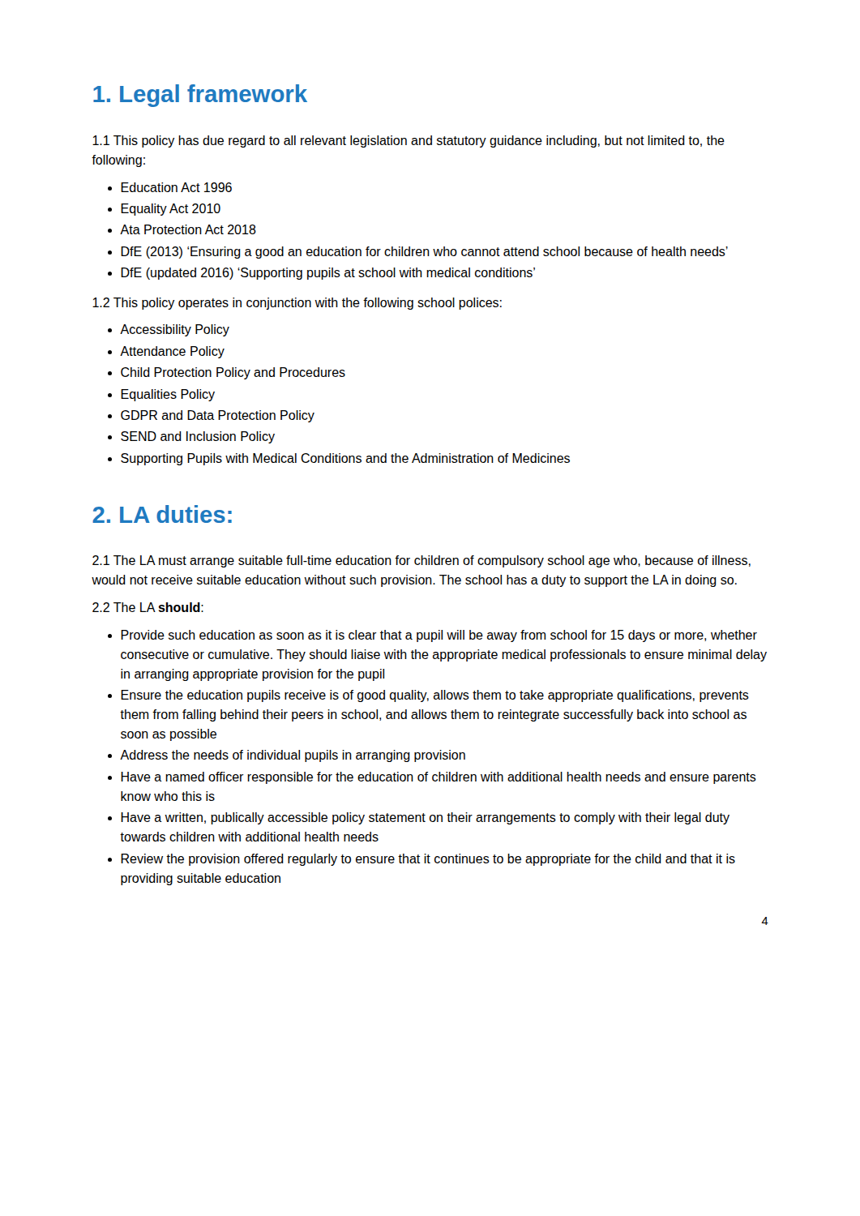1. Legal framework
1.1 This policy has due regard to all relevant legislation and statutory guidance including, but not limited to, the following:
Education Act 1996
Equality Act 2010
Ata Protection Act 2018
DfE (2013) ‘Ensuring a good an education for children who cannot attend school because of health needs’
DfE (updated 2016) ‘Supporting pupils at school with medical conditions’
1.2 This policy operates in conjunction with the following school polices:
Accessibility Policy
Attendance Policy
Child Protection Policy and Procedures
Equalities Policy
GDPR and Data Protection Policy
SEND and Inclusion Policy
Supporting Pupils with Medical Conditions and the Administration of Medicines
2. LA duties:
2.1 The LA must arrange suitable full-time education for children of compulsory school age who, because of illness, would not receive suitable education without such provision. The school has a duty to support the LA in doing so.
2.2 The LA should:
Provide such education as soon as it is clear that a pupil will be away from school for 15 days or more, whether consecutive or cumulative. They should liaise with the appropriate medical professionals to ensure minimal delay in arranging appropriate provision for the pupil
Ensure the education pupils receive is of good quality, allows them to take appropriate qualifications, prevents them from falling behind their peers in school, and allows them to reintegrate successfully back into school as soon as possible
Address the needs of individual pupils in arranging provision
Have a named officer responsible for the education of children with additional health needs and ensure parents know who this is
Have a written, publically accessible policy statement on their arrangements to comply with their legal duty towards children with additional health needs
Review the provision offered regularly to ensure that it continues to be appropriate for the child and that it is providing suitable education
4